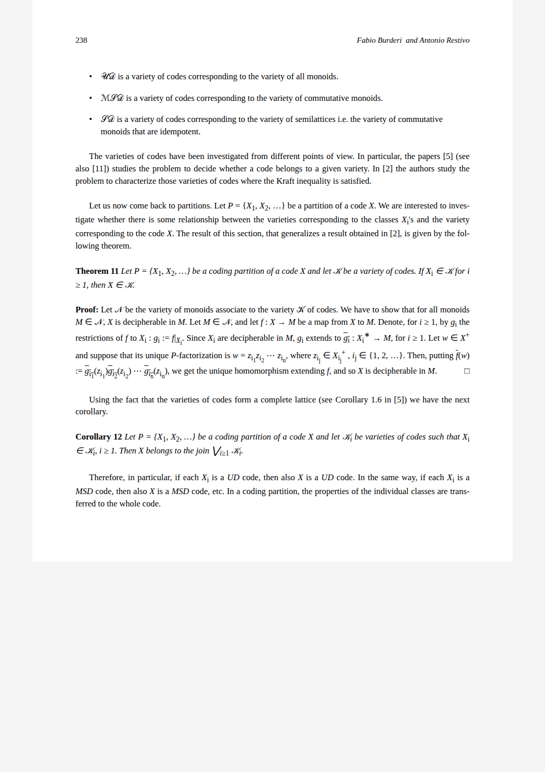238 Fabio Burderi and Antonio Restivo
𝒰𝒟 is a variety of codes corresponding to the variety of all monoids.
ℳ𝒮𝒟 is a variety of codes corresponding to the variety of commutative monoids.
𝒮𝒟 is a variety of codes corresponding to the variety of semilattices i.e. the variety of commutative monoids that are idempotent.
The varieties of codes have been investigated from different points of view. In particular, the papers [5] (see also [11]) studies the problem to decide whether a code belongs to a given variety. In [2] the authors study the problem to characterize those varieties of codes where the Kraft inequality is satisfied.
Let us now come back to partitions. Let P = {X1, X2, …} be a partition of a code X. We are interested to investigate whether there is some relationship between the varieties corresponding to the classes Xi's and the variety corresponding to the code X. The result of this section, that generalizes a result obtained in [2], is given by the following theorem.
Theorem 11 Let P = {X1, X2, …} be a coding partition of a code X and let 𝒦 be a variety of codes. If Xi ∈ 𝒦 for i ≥ 1, then X ∈ 𝒦.
Proof: Let 𝒩 be the variety of monoids associate to the variety 𝒦 of codes. We have to show that for all monoids M ∈ 𝒩, X is decipherable in M. Let M ∈ 𝒩, and let f : X → M be a map from X to M. Denote, for i ≥ 1, by gi the restrictions of f to Xi : gi := f|Xi. Since Xi are decipherable in M, gi extends to gi : Xi∗ → M, for i ≥ 1. Let w ∈ X+ and suppose that its unique P-factorization is w = zi1zi2 ⋯ zin, where zij ∈ Xij+ , ij ∈ {1, 2, …}. Then, putting f(w) := gi1(zi1)gi2(zi2) ⋯ gin(zin), we get the unique homomorphism extending f, and so X is decipherable in M. □
Using the fact that the varieties of codes form a complete lattice (see Corollary 1.6 in [5]) we have the next corollary.
Corollary 12 Let P = {X1, X2, …} be a coding partition of a code X and let 𝒦i be varieties of codes such that Xi ∈ 𝒦i, i ≥ 1. Then X belongs to the join ⋁i≥1 𝒦i.
Therefore, in particular, if each Xi is a UD code, then also X is a UD code. In the same way, if each Xi is a MSD code, then also X is a MSD code, etc. In a coding partition, the properties of the individual classes are transferred to the whole code.